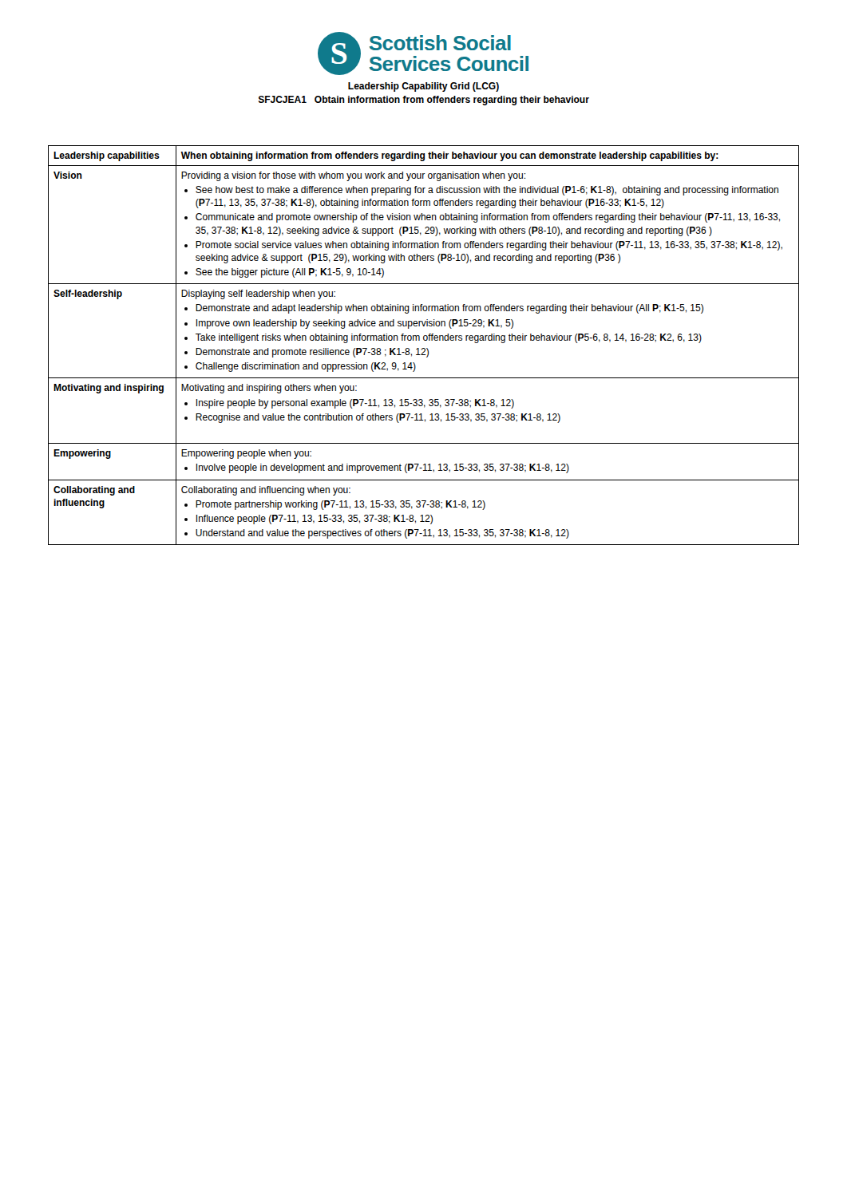S
Scottish Social Services Council
Leadership Capability Grid (LCG) SFJCJEA1 Obtain information from offenders regarding their behaviour
| Leadership capabilities | When obtaining information from offenders regarding their behaviour you can demonstrate leadership capabilities by: |
| Vision | Providing a vision for those with whom you work and your organisation when you: See how best to make a difference when preparing for a discussion with the individual ( P 1-6; K 1-8), obtaining and processing information ( P 7-11, 13, 35, 37-38; K 1-8), obtaining information form offenders regarding their behaviour ( P 16-33; K 1-5, 12) Communicate and promote ownership of the vision when obtaining information from offenders regarding their behaviour ( P 7-11, 13, 16-33, 35, 37-38; K 1-8, 12), seeking advice & support ( P 15, 29), working with others ( P 8-10), and recording and reporting ( P 36 ) Promote social service values when obtaining information from offenders regarding their behaviour ( P 7-11, 13, 16-33, 35, 37-38; K 1-8, 12), seeking advice & support ( P 15, 29), working with others ( P 8-10), and recording and reporting ( P 36 ) See the bigger picture (All P ; K 1-5, 9, 10-14) |
| Self-leadership | Displaying self leadership when you: Demonstrate and adapt leadership when obtaining information from offenders regarding their behaviour (All P ; K 1-5, 15) Improve own leadership by seeking advice and supervision ( P 15-29; K 1, 5) Take intelligent risks when obtaining information from offenders regarding their behaviour ( P 5-6, 8, 14, 16-28; K 2, 6, 13) Demonstrate and promote resilience ( P 7-38 ; K 1-8, 12) Challenge discrimination and oppression ( K 2, 9, 14) |
| Motivating and inspiring | Motivating and inspiring others when you: Inspire people by personal example ( P 7-11, 13, 15-33, 35, 37-38; K 1-8, 12) Recognise and value the contribution of others ( P 7-11, 13, 15-33, 35, 37-38; K 1-8, 12) |
| Empowering | Empowering people when you: Involve people in development and improvement ( P 7-11, 13, 15-33, 35, 37-38; K 1-8, 12) |
| Collaborating and influencing | Collaborating and influencing when you: Promote partnership working ( P 7-11, 13, 15-33, 35, 37-38; K 1-8, 12) Influence people ( P 7-11, 13, 15-33, 35, 37-38; K 1-8, 12) Understand and value the perspectives of others ( P 7-11, 13, 15-33, 35, 37-38; K 1-8, 12) |